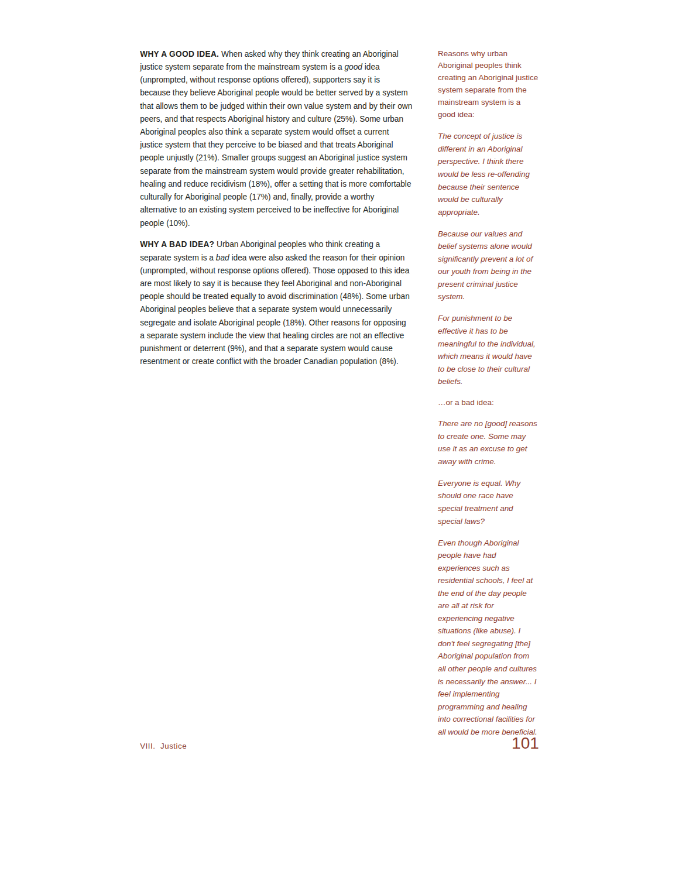WHY A GOOD IDEA. When asked why they think creating an Aboriginal justice system separate from the mainstream system is a good idea (unprompted, without response options offered), supporters say it is because they believe Aboriginal people would be better served by a system that allows them to be judged within their own value system and by their own peers, and that respects Aboriginal history and culture (25%). Some urban Aboriginal peoples also think a separate system would offset a current justice system that they perceive to be biased and that treats Aboriginal people unjustly (21%). Smaller groups suggest an Aboriginal justice system separate from the mainstream system would provide greater rehabilitation, healing and reduce recidivism (18%), offer a setting that is more comfortable culturally for Aboriginal people (17%) and, finally, provide a worthy alternative to an existing system perceived to be ineffective for Aboriginal people (10%).
WHY A BAD IDEA? Urban Aboriginal peoples who think creating a separate system is a bad idea were also asked the reason for their opinion (unprompted, without response options offered). Those opposed to this idea are most likely to say it is because they feel Aboriginal and non-Aboriginal people should be treated equally to avoid discrimination (48%). Some urban Aboriginal peoples believe that a separate system would unnecessarily segregate and isolate Aboriginal people (18%). Other reasons for opposing a separate system include the view that healing circles are not an effective punishment or deterrent (9%), and that a separate system would cause resentment or create conflict with the broader Canadian population (8%).
Reasons why urban Aboriginal peoples think creating an Aboriginal justice system separate from the mainstream system is a good idea:
The concept of justice is different in an Aboriginal perspective. I think there would be less re-offending because their sentence would be culturally appropriate.
Because our values and belief systems alone would significantly prevent a lot of our youth from being in the present criminal justice system.
For punishment to be effective it has to be meaningful to the individual, which means it would have to be close to their cultural beliefs.
…or a bad idea:
There are no [good] reasons to create one. Some may use it as an excuse to get away with crime.
Everyone is equal. Why should one race have special treatment and special laws?
Even though Aboriginal people have had experiences such as residential schools, I feel at the end of the day people are all at risk for experiencing negative situations (like abuse). I don't feel segregating [the] Aboriginal population from all other people and cultures is necessarily the answer... I feel implementing programming and healing into correctional facilities for all would be more beneficial.
VIII. Justice
101